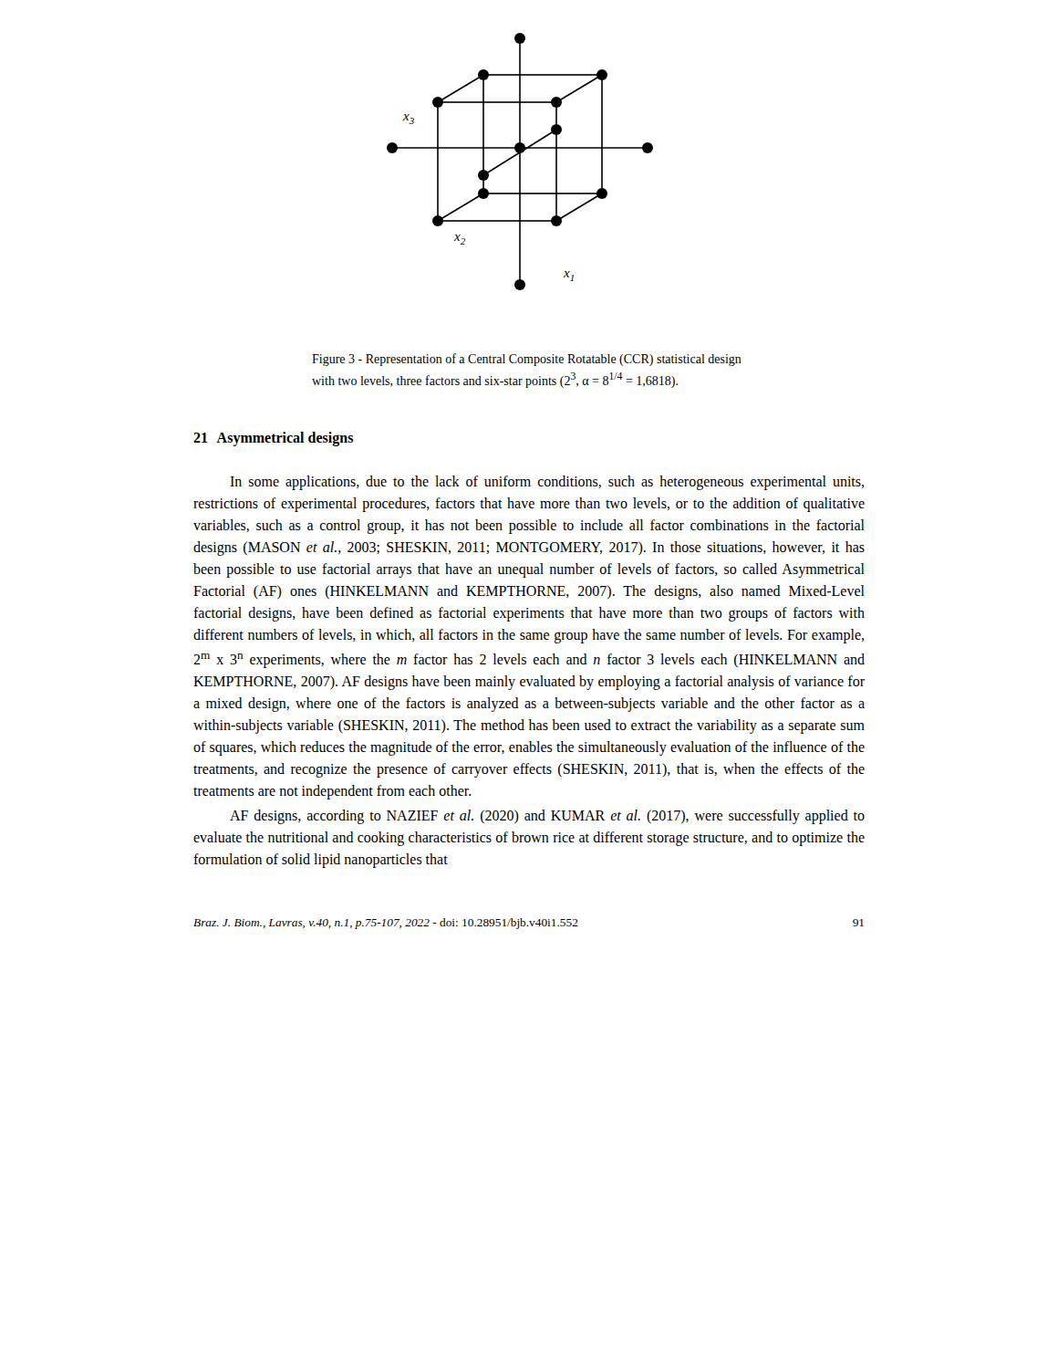x3 x2 x1
Figure 3 - Representation of a Central Composite Rotatable (CCR) statistical design with two levels, three factors and six-star points (23, α = 81/4 = 1,6818).
21 Asymmetrical designs
In some applications, due to the lack of uniform conditions, such as heterogeneous experimental units, restrictions of experimental procedures, factors that have more than two levels, or to the addition of qualitative variables, such as a control group, it has not been possible to include all factor combinations in the factorial designs (MASON et al., 2003; SHESKIN, 2011; MONTGOMERY, 2017). In those situations, however, it has been possible to use factorial arrays that have an unequal number of levels of factors, so called Asymmetrical Factorial (AF) ones (HINKELMANN and KEMPTHORNE, 2007). The designs, also named Mixed-Level factorial designs, have been defined as factorial experiments that have more than two groups of factors with different numbers of levels, in which, all factors in the same group have the same number of levels. For example, 2m x 3n experiments, where the m factor has 2 levels each and n factor 3 levels each (HINKELMANN and KEMPTHORNE, 2007). AF designs have been mainly evaluated by employing a factorial analysis of variance for a mixed design, where one of the factors is analyzed as a between-subjects variable and the other factor as a within-subjects variable (SHESKIN, 2011). The method has been used to extract the variability as a separate sum of squares, which reduces the magnitude of the error, enables the simultaneously evaluation of the influence of the treatments, and recognize the presence of carryover effects (SHESKIN, 2011), that is, when the effects of the treatments are not independent from each other.
AF designs, according to NAZIEF et al. (2020) and KUMAR et al. (2017), were successfully applied to evaluate the nutritional and cooking characteristics of brown rice at different storage structure, and to optimize the formulation of solid lipid nanoparticles that
Braz. J. Biom., Lavras, v.40, n.1, p.75-107, 2022 - doi: 10.28951/bjb.v40i1.552 91